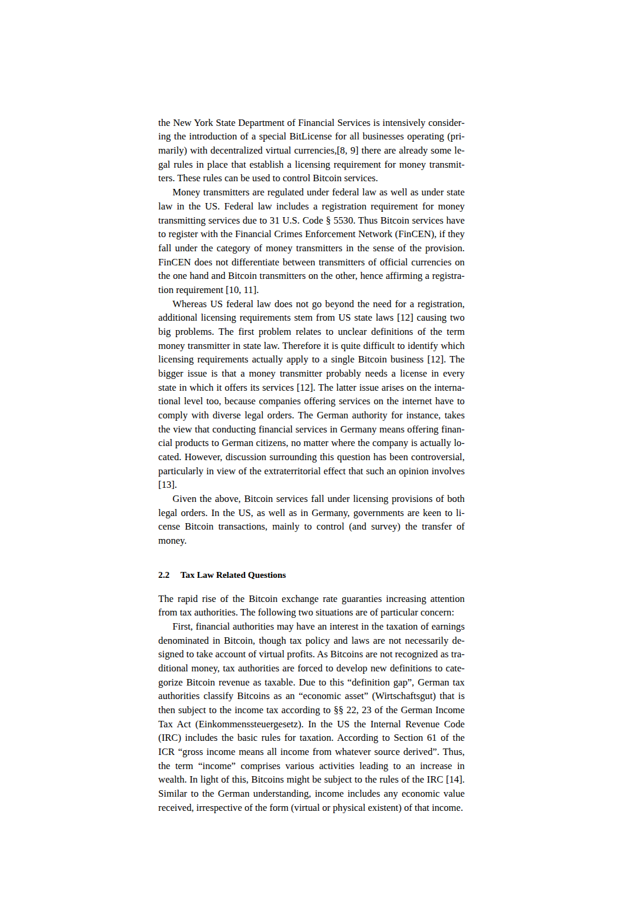the New York State Department of Financial Services is intensively considering the introduction of a special BitLicense for all businesses operating (primarily) with decentralized virtual currencies,[8, 9] there are already some legal rules in place that establish a licensing requirement for money transmitters. These rules can be used to control Bitcoin services.
Money transmitters are regulated under federal law as well as under state law in the US. Federal law includes a registration requirement for money transmitting services due to 31 U.S. Code § 5530. Thus Bitcoin services have to register with the Financial Crimes Enforcement Network (FinCEN), if they fall under the category of money transmitters in the sense of the provision. FinCEN does not differentiate between transmitters of official currencies on the one hand and Bitcoin transmitters on the other, hence affirming a registration requirement [10, 11].
Whereas US federal law does not go beyond the need for a registration, additional licensing requirements stem from US state laws [12] causing two big problems. The first problem relates to unclear definitions of the term money transmitter in state law. Therefore it is quite difficult to identify which licensing requirements actually apply to a single Bitcoin business [12]. The bigger issue is that a money transmitter probably needs a license in every state in which it offers its services [12]. The latter issue arises on the international level too, because companies offering services on the internet have to comply with diverse legal orders. The German authority for instance, takes the view that conducting financial services in Germany means offering financial products to German citizens, no matter where the company is actually located. However, discussion surrounding this question has been controversial, particularly in view of the extraterritorial effect that such an opinion involves [13].
Given the above, Bitcoin services fall under licensing provisions of both legal orders. In the US, as well as in Germany, governments are keen to license Bitcoin transactions, mainly to control (and survey) the transfer of money.
2.2 Tax Law Related Questions
The rapid rise of the Bitcoin exchange rate guaranties increasing attention from tax authorities. The following two situations are of particular concern:
First, financial authorities may have an interest in the taxation of earnings denominated in Bitcoin, though tax policy and laws are not necessarily designed to take account of virtual profits. As Bitcoins are not recognized as traditional money, tax authorities are forced to develop new definitions to categorize Bitcoin revenue as taxable. Due to this “definition gap”, German tax authorities classify Bitcoins as an “economic asset” (Wirtschaftsgut) that is then subject to the income tax according to §§ 22, 23 of the German Income Tax Act (Einkommenssteuergesetz). In the US the Internal Revenue Code (IRC) includes the basic rules for taxation. According to Section 61 of the ICR “gross income means all income from whatever source derived”. Thus, the term “income” comprises various activities leading to an increase in wealth. In light of this, Bitcoins might be subject to the rules of the IRC [14]. Similar to the German understanding, income includes any economic value received, irrespective of the form (virtual or physical existent) of that income.